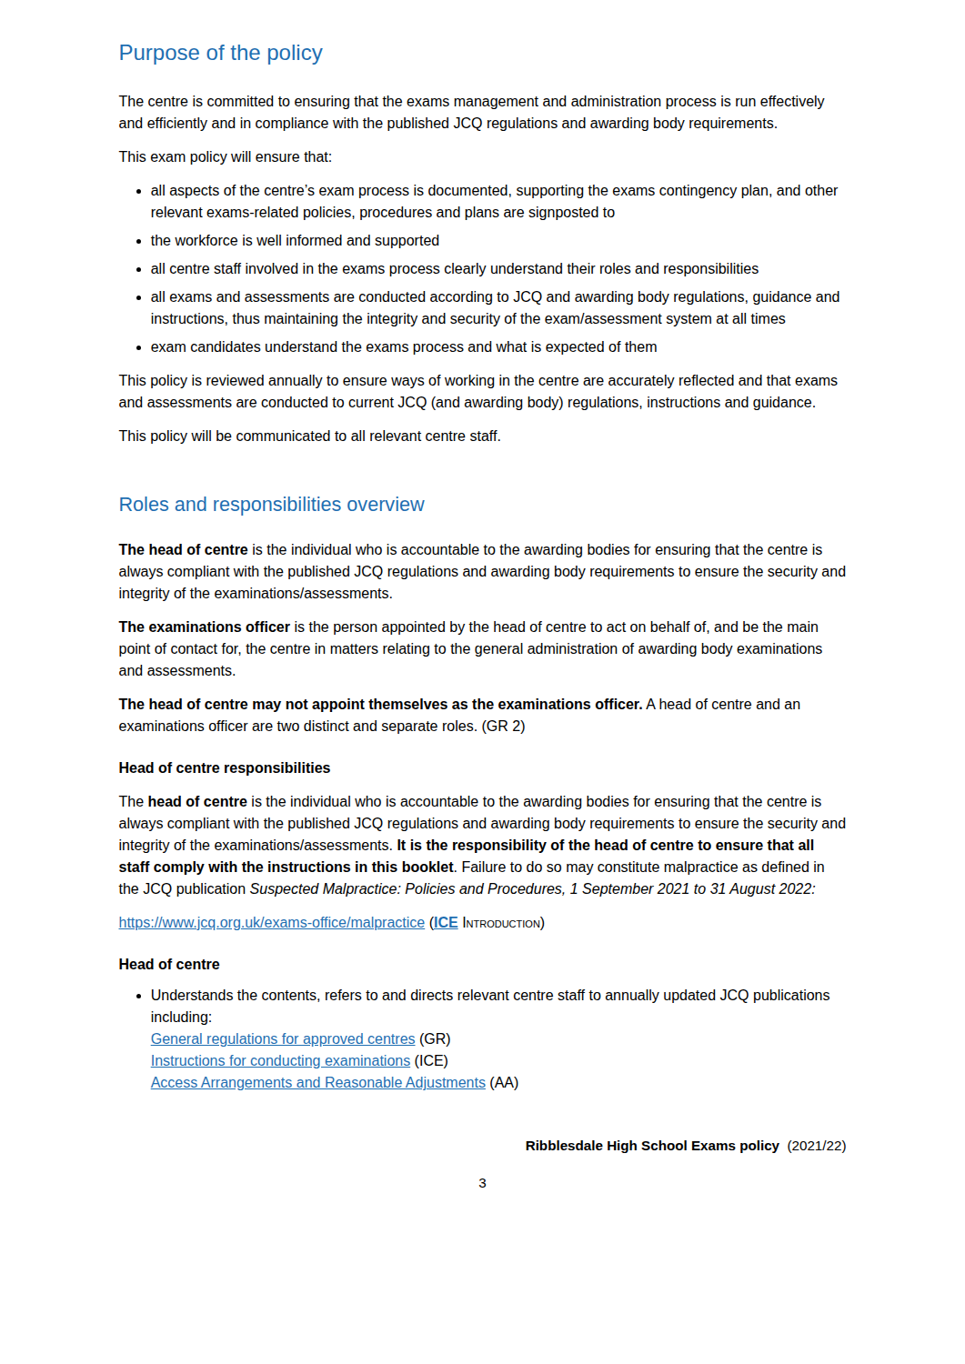Purpose of the policy
The centre is committed to ensuring that the exams management and administration process is run effectively and efficiently and in compliance with the published JCQ regulations and awarding body requirements.
This exam policy will ensure that:
all aspects of the centre’s exam process is documented, supporting the exams contingency plan, and other relevant exams-related policies, procedures and plans are signposted to
the workforce is well informed and supported
all centre staff involved in the exams process clearly understand their roles and responsibilities
all exams and assessments are conducted according to JCQ and awarding body regulations, guidance and instructions, thus maintaining the integrity and security of the exam/assessment system at all times
exam candidates understand the exams process and what is expected of them
This policy is reviewed annually to ensure ways of working in the centre are accurately reflected and that exams and assessments are conducted to current JCQ (and awarding body) regulations, instructions and guidance.
This policy will be communicated to all relevant centre staff.
Roles and responsibilities overview
The head of centre is the individual who is accountable to the awarding bodies for ensuring that the centre is always compliant with the published JCQ regulations and awarding body requirements to ensure the security and integrity of the examinations/assessments.
The examinations officer is the person appointed by the head of centre to act on behalf of, and be the main point of contact for, the centre in matters relating to the general administration of awarding body examinations and assessments.
The head of centre may not appoint themselves as the examinations officer. A head of centre and an examinations officer are two distinct and separate roles. (GR 2)
Head of centre responsibilities
The head of centre is the individual who is accountable to the awarding bodies for ensuring that the centre is always compliant with the published JCQ regulations and awarding body requirements to ensure the security and integrity of the examinations/assessments. It is the responsibility of the head of centre to ensure that all staff comply with the instructions in this booklet. Failure to do so may constitute malpractice as defined in the JCQ publication Suspected Malpractice: Policies and Procedures, 1 September 2021 to 31 August 2022:
https://www.jcq.org.uk/exams-office/malpractice (ICE Introduction)
Head of centre
Understands the contents, refers to and directs relevant centre staff to annually updated JCQ publications including:
General regulations for approved centres (GR)
Instructions for conducting examinations (ICE)
Access Arrangements and Reasonable Adjustments (AA)
Ribblesdale High School Exams policy (2021/22)
3